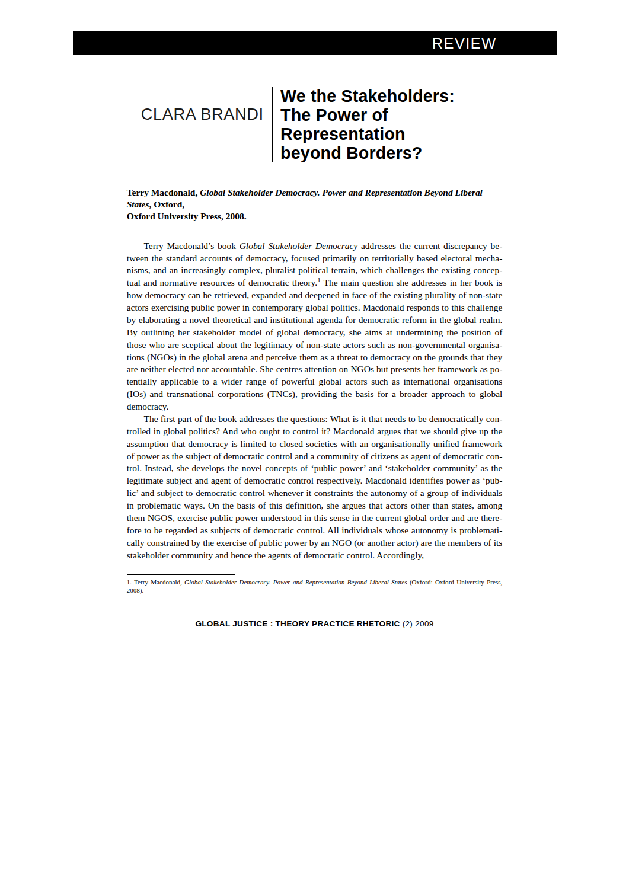Review
Clara Brandi
We the Stakeholders:
The Power of Representation
beyond Borders?
Terry Macdonald, Global Stakeholder Democracy. Power and Representation Beyond Liberal States, Oxford,
Oxford University Press, 2008.
Terry Macdonald’s book Global Stakeholder Democracy addresses the current discrepancy between the standard accounts of democracy, focused primarily on territorially based electoral mechanisms, and an increasingly complex, pluralist political terrain, which challenges the existing conceptual and normative resources of democratic theory.1 The main question she addresses in her book is how democracy can be retrieved, expanded and deepened in face of the existing plurality of non-state actors exercising public power in contemporary global politics. Macdonald responds to this challenge by elaborating a novel theoretical and institutional agenda for democratic reform in the global realm. By outlining her stakeholder model of global democracy, she aims at undermining the position of those who are sceptical about the legitimacy of non-state actors such as non-governmental organisations (NGOs) in the global arena and perceive them as a threat to democracy on the grounds that they are neither elected nor accountable. She centres attention on NGOs but presents her framework as potentially applicable to a wider range of powerful global actors such as international organisations (IOs) and transnational corporations (TNCs), providing the basis for a broader approach to global democracy.
The first part of the book addresses the questions: What is it that needs to be democratically controlled in global politics? And who ought to control it? Macdonald argues that we should give up the assumption that democracy is limited to closed societies with an organisationally unified framework of power as the subject of democratic control and a community of citizens as agent of democratic control. Instead, she develops the novel concepts of ‘public power’ and ‘stakeholder community’ as the legitimate subject and agent of democratic control respectively. Macdonald identifies power as ‘public’ and subject to democratic control whenever it constraints the autonomy of a group of individuals in problematic ways. On the basis of this definition, she argues that actors other than states, among them NGOS, exercise public power understood in this sense in the current global order and are therefore to be regarded as subjects of democratic control. All individuals whose autonomy is problematically constrained by the exercise of public power by an NGO (or another actor) are the members of its stakeholder community and hence the agents of democratic control. Accordingly,
1. Terry Macdonald, Global Stakeholder Democracy. Power and Representation Beyond Liberal States (Oxford: Oxford University Press, 2008).
GLOBAL JUSTICE : THEORY PRACTICE RHETORIC (2) 2009